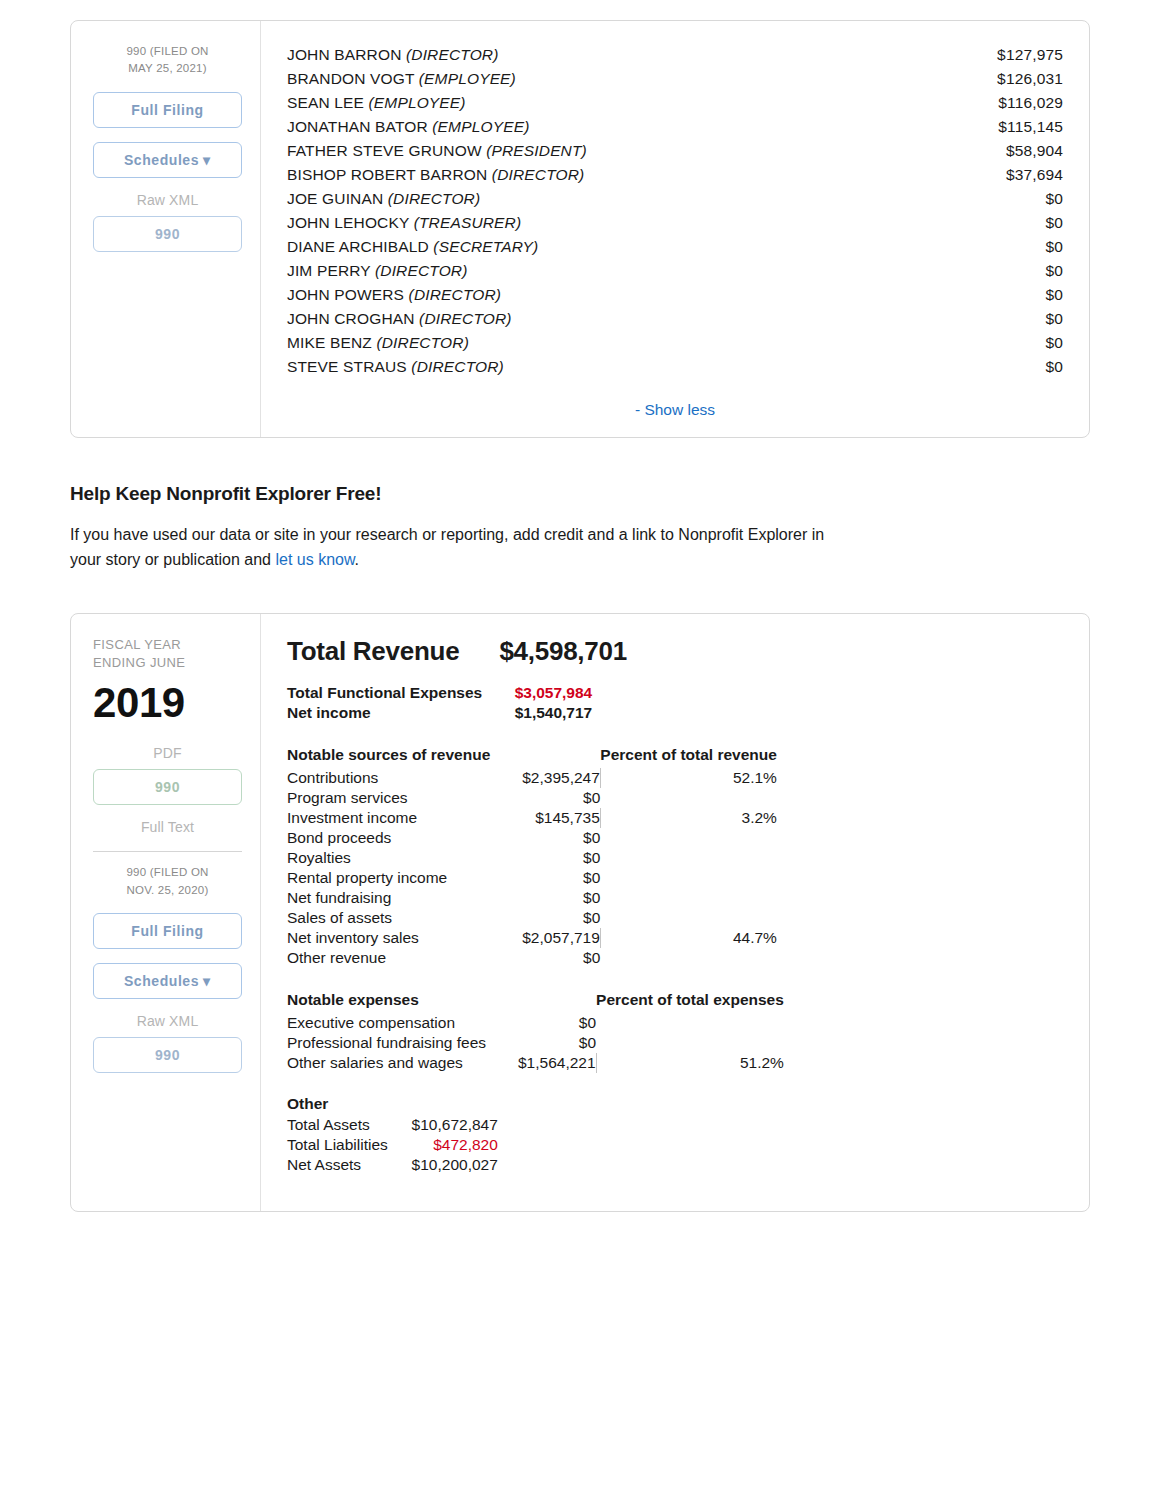990 (Filed on
May 25, 2021)
Full Filing Schedules ▾
Raw XML
990
| JOHN BARRON (DIRECTOR) | $127,975 |
| BRANDON VOGT (EMPLOYEE) | $126,031 |
| SEAN LEE (EMPLOYEE) | $116,029 |
| JONATHAN BATOR (EMPLOYEE) | $115,145 |
| FATHER STEVE GRUNOW (PRESIDENT) | $58,904 |
| BISHOP ROBERT BARRON (DIRECTOR) | $37,694 |
| JOE GUINAN (DIRECTOR) | $0 |
| JOHN LEHOCKY (TREASURER) | $0 |
| DIANE ARCHIBALD (SECRETARY) | $0 |
| JIM PERRY (DIRECTOR) | $0 |
| JOHN POWERS (DIRECTOR) | $0 |
| JOHN CROGHAN (DIRECTOR) | $0 |
| MIKE BENZ (DIRECTOR) | $0 |
| STEVE STRAUS (DIRECTOR) | $0 |
- Show less
Help Keep Nonprofit Explorer Free!
If you have used our data or site in your research or reporting, add credit and a link to Nonprofit Explorer in your story or publication and let us know.
Fiscal year
ending June
2019
PDF
990
Full Text
990 (Filed on
Nov. 25, 2020)
Full Filing Schedules ▾
Raw XML
990
Total Revenue $4,598,701
| Total Functional Expenses | $3,057,984 |
| Net income | $1,540,717 |
| Notable sources of revenue | | Percent of total revenue |
| Contributions | $2,395,247 | 52.1% |
| Program services | $0 | |
| Investment income | $145,735 | 3.2% |
| Bond proceeds | $0 | |
| Royalties | $0 | |
| Rental property income | $0 | |
| Net fundraising | $0 | |
| Sales of assets | $0 | |
| Net inventory sales | $2,057,719 | 44.7% |
| Other revenue | $0 | |
| Notable expenses | | Percent of total expenses |
| Executive compensation | $0 | |
| Professional fundraising fees | $0 | |
| Other salaries and wages | $1,564,221 | 51.2% |
Other
| Total Assets | $10,672,847 |
| Total Liabilities | $472,820 |
| Net Assets | $10,200,027 |